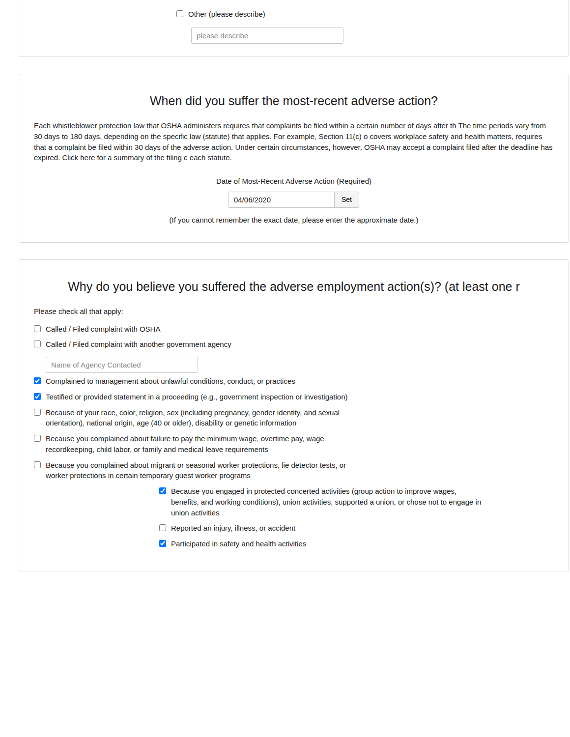Other (please describe)
When did you suffer the most-recent adverse action?
Each whistleblower protection law that OSHA administers requires that complaints be filed within a certain number of days after th The time periods vary from 30 days to 180 days, depending on the specific law (statute) that applies. For example, Section 11(c) o covers workplace safety and health matters, requires that a complaint be filed within 30 days of the adverse action. Under certain circumstances, however, OSHA may accept a complaint filed after the deadline has expired. Click here for a summary of the filing c each statute.
Date of Most-Recent Adverse Action (Required)
Set
(If you cannot remember the exact date, please enter the approximate date.)
Why do you believe you suffered the adverse employment action(s)? (at least one r
Please check all that apply:
Called / Filed complaint with OSHA
Called / Filed complaint with another government agency
Complained to management about unlawful conditions, conduct, or practices
Testified or provided statement in a proceeding (e.g., government inspection or investigation)
Because of your race, color, religion, sex (including pregnancy, gender identity, and sexual orientation), national origin, age (40 or older), disability or genetic information
Because you complained about failure to pay the minimum wage, overtime pay, wage recordkeeping, child labor, or family and medical leave requirements
Because you complained about migrant or seasonal worker protections, lie detector tests, or worker protections in certain temporary guest worker programs
Because you engaged in protected concerted activities (group action to improve wages, benefits, and working conditions), union activities, supported a union, or chose not to engage in union activities
Reported an injury, illness, or accident
Participated in safety and health activities